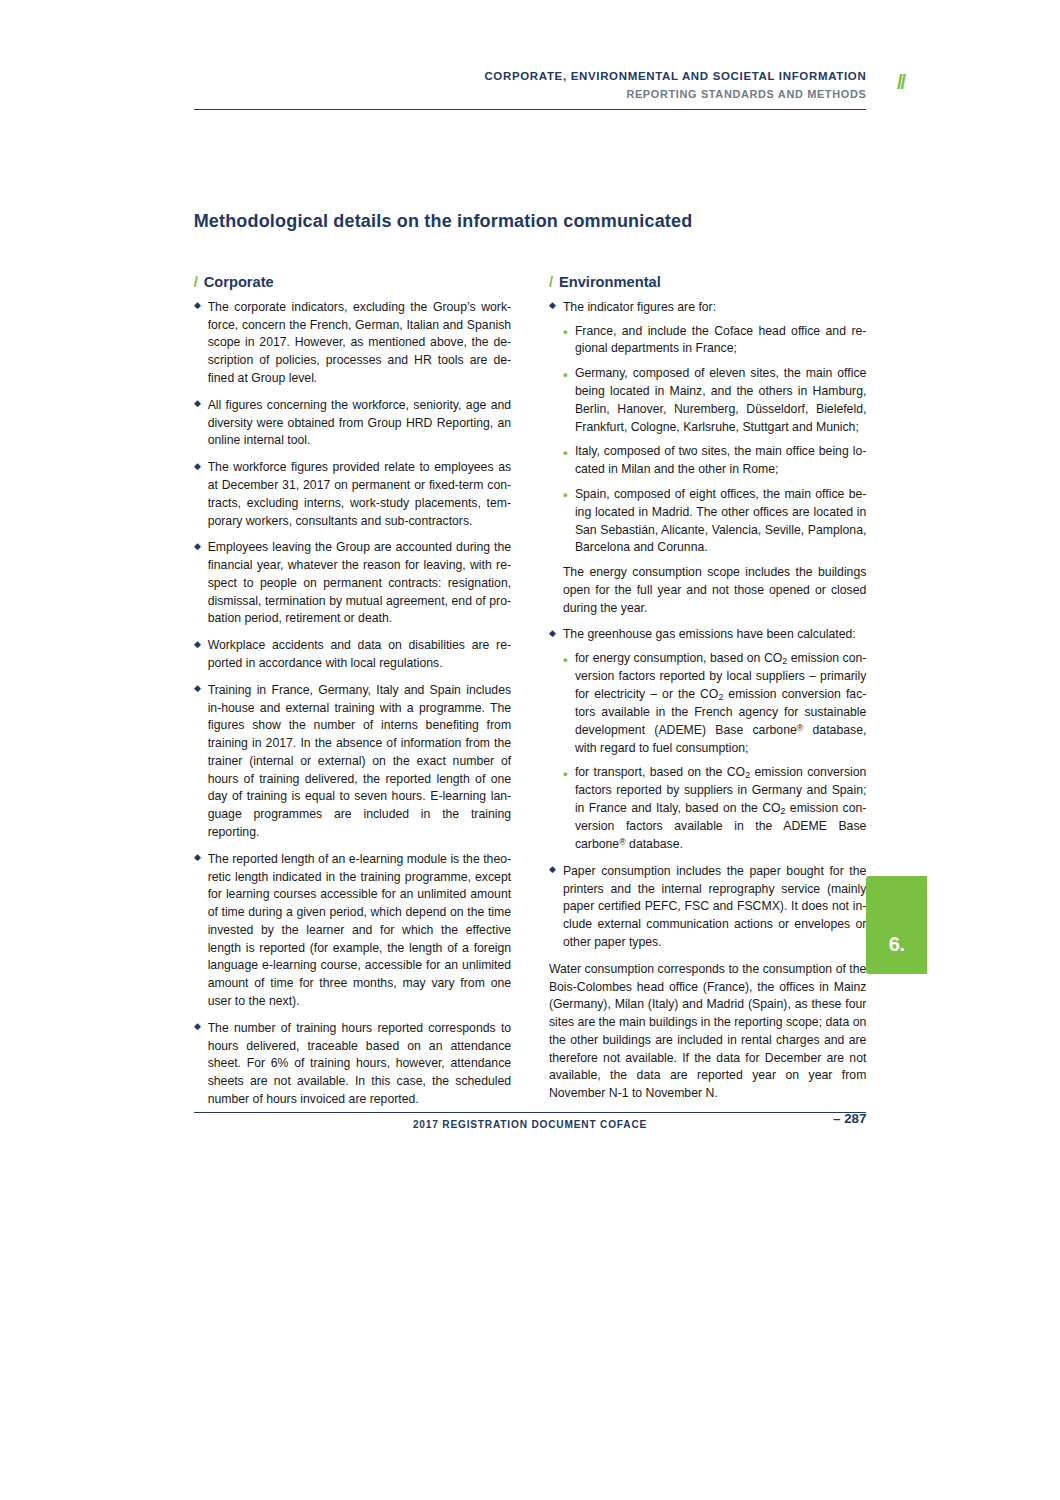//
Corporate, Environmental and Societal Information
Reporting Standards and Methods
Methodological details on the information communicated
/Corporate
The corporate indicators, excluding the Group’s workforce, concern the French, German, Italian and Spanish scope in 2017. However, as mentioned above, the description of policies, processes and HR tools are defined at Group level.
All figures concerning the workforce, seniority, age and diversity were obtained from Group HRD Reporting, an online internal tool.
The workforce figures provided relate to employees as at December 31, 2017 on permanent or fixed-term contracts, excluding interns, work-study placements, temporary workers, consultants and sub-contractors.
Employees leaving the Group are accounted during the financial year, whatever the reason for leaving, with respect to people on permanent contracts: resignation, dismissal, termination by mutual agreement, end of probation period, retirement or death.
Workplace accidents and data on disabilities are reported in accordance with local regulations.
Training in France, Germany, Italy and Spain includes in-house and external training with a programme. The figures show the number of interns benefiting from training in 2017. In the absence of information from the trainer (internal or external) on the exact number of hours of training delivered, the reported length of one day of training is equal to seven hours. E-learning language programmes are included in the training reporting.
The reported length of an e-learning module is the theoretic length indicated in the training programme, except for learning courses accessible for an unlimited amount of time during a given period, which depend on the time invested by the learner and for which the effective length is reported (for example, the length of a foreign language e-learning course, accessible for an unlimited amount of time for three months, may vary from one user to the next).
The number of training hours reported corresponds to hours delivered, traceable based on an attendance sheet. For 6% of training hours, however, attendance sheets are not available. In this case, the scheduled number of hours invoiced are reported.
/Environmental
The indicator figures are for:
France, and include the Coface head office and regional departments in France;
Germany, composed of eleven sites, the main office being located in Mainz, and the others in Hamburg, Berlin, Hanover, Nuremberg, Düsseldorf, Bielefeld, Frankfurt, Cologne, Karlsruhe, Stuttgart and Munich;
Italy, composed of two sites, the main office being located in Milan and the other in Rome;
Spain, composed of eight offices, the main office being located in Madrid. The other offices are located in San Sebastián, Alicante, Valencia, Seville, Pamplona, Barcelona and Corunna.
The energy consumption scope includes the buildings open for the full year and not those opened or closed during the year.
The greenhouse gas emissions have been calculated:
for energy consumption, based on CO2 emission conversion factors reported by local suppliers – primarily for electricity – or the CO2 emission conversion factors available in the French agency for sustainable development (ADEME) Base carbone® database, with regard to fuel consumption;
for transport, based on the CO2 emission conversion factors reported by suppliers in Germany and Spain; in France and Italy, based on the CO2 emission conversion factors available in the ADEME Base carbone® database.
Paper consumption includes the paper bought for the printers and the internal reprography service (mainly paper certified PEFC, FSC and FSCMX). It does not include external communication actions or envelopes or other paper types.
Water consumption corresponds to the consumption of the Bois-Colombes head office (France), the offices in Mainz (Germany), Milan (Italy) and Madrid (Spain), as these four sites are the main buildings in the reporting scope; data on the other buildings are included in rental charges and are therefore not available. If the data for December are not available, the data are reported year on year from November N-1 to November N.
6.
2017 Registration Document Coface
– 287